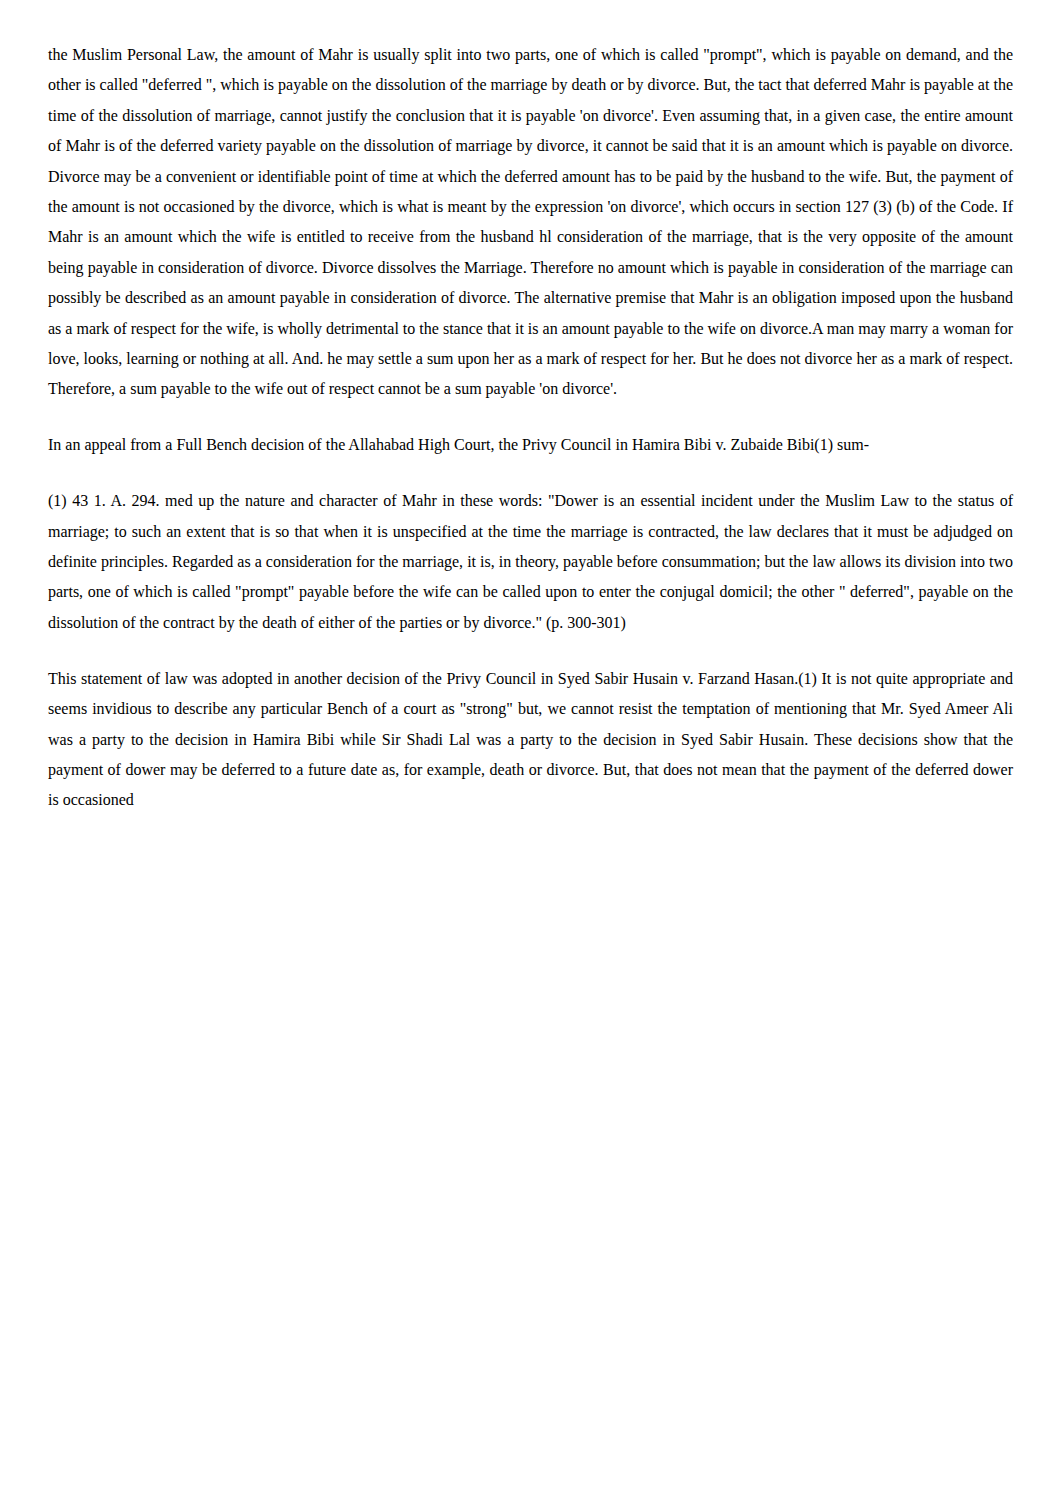the Muslim Personal Law, the amount of Mahr is usually split into two parts, one of which is called "prompt", which is payable on demand, and the other is called "deferred ", which is payable on the dissolution of the marriage by death or by divorce. But, the tact that deferred Mahr is payable at the time of the dissolution of marriage, cannot justify the conclusion that it is payable 'on divorce'. Even assuming that, in a given case, the entire amount of Mahr is of the deferred variety payable on the dissolution of marriage by divorce, it cannot be said that it is an amount which is payable on divorce. Divorce may be a convenient or identifiable point of time at which the deferred amount has to be paid by the husband to the wife. But, the payment of the amount is not occasioned by the divorce, which is what is meant by the expression 'on divorce', which occurs in section 127 (3) (b) of the Code. If Mahr is an amount which the wife is entitled to receive from the husband hl consideration of the marriage, that is the very opposite of the amount being payable in consideration of divorce. Divorce dissolves the Marriage. Therefore no amount which is payable in consideration of the marriage can possibly be described as an amount payable in consideration of divorce. The alternative premise that Mahr is an obligation imposed upon the husband as a mark of respect for the wife, is wholly detrimental to the stance that it is an amount payable to the wife on divorce.A man may marry a woman for love, looks, learning or nothing at all. And. he may settle a sum upon her as a mark of respect for her. But he does not divorce her as a mark of respect. Therefore, a sum payable to the wife out of respect cannot be a sum payable 'on divorce'.
In an appeal from a Full Bench decision of the Allahabad High Court, the Privy Council in Hamira Bibi v. Zubaide Bibi(1) sum-
(1) 43 1. A. 294. med up the nature and character of Mahr in these words: "Dower is an essential incident under the Muslim Law to the status of marriage; to such an extent that is so that when it is unspecified at the time the marriage is contracted, the law declares that it must be adjudged on definite principles. Regarded as a consideration for the marriage, it is, in theory, payable before consummation; but the law allows its division into two parts, one of which is called "prompt" payable before the wife can be called upon to enter the conjugal domicil; the other " deferred", payable on the dissolution of the contract by the death of either of the parties or by divorce." (p. 300-301)
This statement of law was adopted in another decision of the Privy Council in Syed Sabir Husain v. Farzand Hasan.(1) It is not quite appropriate and seems invidious to describe any particular Bench of a court as "strong" but, we cannot resist the temptation of mentioning that Mr. Syed Ameer Ali was a party to the decision in Hamira Bibi while Sir Shadi Lal was a party to the decision in Syed Sabir Husain. These decisions show that the payment of dower may be deferred to a future date as, for example, death or divorce. But, that does not mean that the payment of the deferred dower is occasioned